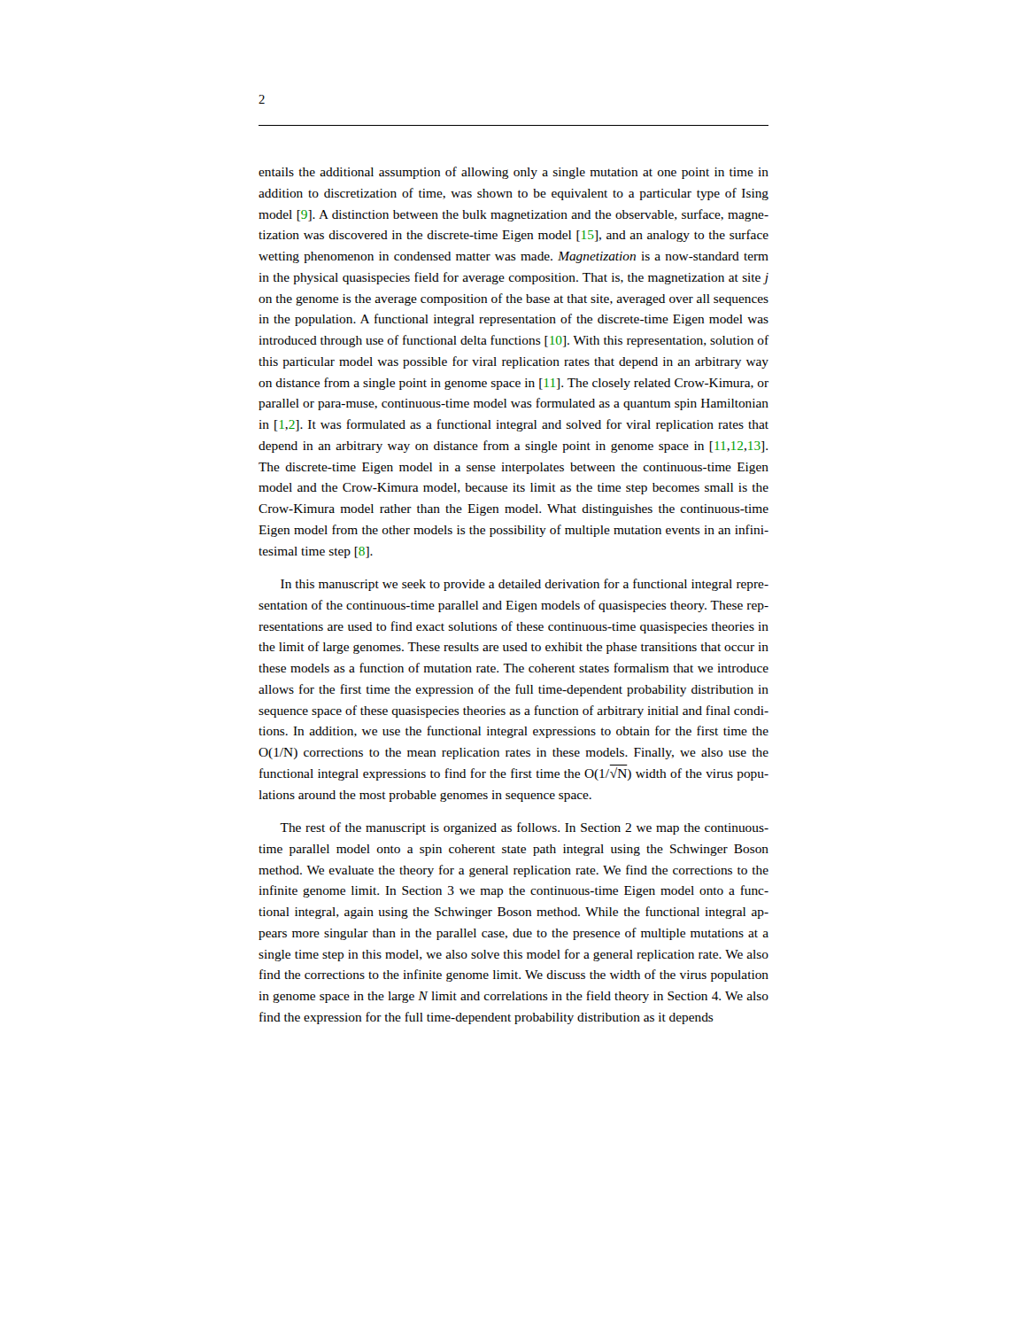2
entails the additional assumption of allowing only a single mutation at one point in time in addition to discretization of time, was shown to be equivalent to a particular type of Ising model [9]. A distinction between the bulk magnetization and the observable, surface, magnetization was discovered in the discrete-time Eigen model [15], and an analogy to the surface wetting phenomenon in condensed matter was made. Magnetization is a now-standard term in the physical quasispecies field for average composition. That is, the magnetization at site j on the genome is the average composition of the base at that site, averaged over all sequences in the population. A functional integral representation of the discrete-time Eigen model was introduced through use of functional delta functions [10]. With this representation, solution of this particular model was possible for viral replication rates that depend in an arbitrary way on distance from a single point in genome space in [11]. The closely related Crow-Kimura, or parallel or para-muse, continuous-time model was formulated as a quantum spin Hamiltonian in [1,2]. It was formulated as a functional integral and solved for viral replication rates that depend in an arbitrary way on distance from a single point in genome space in [11,12,13]. The discrete-time Eigen model in a sense interpolates between the continuous-time Eigen model and the Crow-Kimura model, because its limit as the time step becomes small is the Crow-Kimura model rather than the Eigen model. What distinguishes the continuous-time Eigen model from the other models is the possibility of multiple mutation events in an infinitesimal time step [8].
In this manuscript we seek to provide a detailed derivation for a functional integral representation of the continuous-time parallel and Eigen models of quasispecies theory. These representations are used to find exact solutions of these continuous-time quasispecies theories in the limit of large genomes. These results are used to exhibit the phase transitions that occur in these models as a function of mutation rate. The coherent states formalism that we introduce allows for the first time the expression of the full time-dependent probability distribution in sequence space of these quasispecies theories as a function of arbitrary initial and final conditions. In addition, we use the functional integral expressions to obtain for the first time the O(1/N) corrections to the mean replication rates in these models. Finally, we also use the functional integral expressions to find for the first time the O(1/√N) width of the virus populations around the most probable genomes in sequence space.
The rest of the manuscript is organized as follows. In Section 2 we map the continuous-time parallel model onto a spin coherent state path integral using the Schwinger Boson method. We evaluate the theory for a general replication rate. We find the corrections to the infinite genome limit. In Section 3 we map the continuous-time Eigen model onto a functional integral, again using the Schwinger Boson method. While the functional integral appears more singular than in the parallel case, due to the presence of multiple mutations at a single time step in this model, we also solve this model for a general replication rate. We also find the corrections to the infinite genome limit. We discuss the width of the virus population in genome space in the large N limit and correlations in the field theory in Section 4. We also find the expression for the full time-dependent probability distribution as it depends